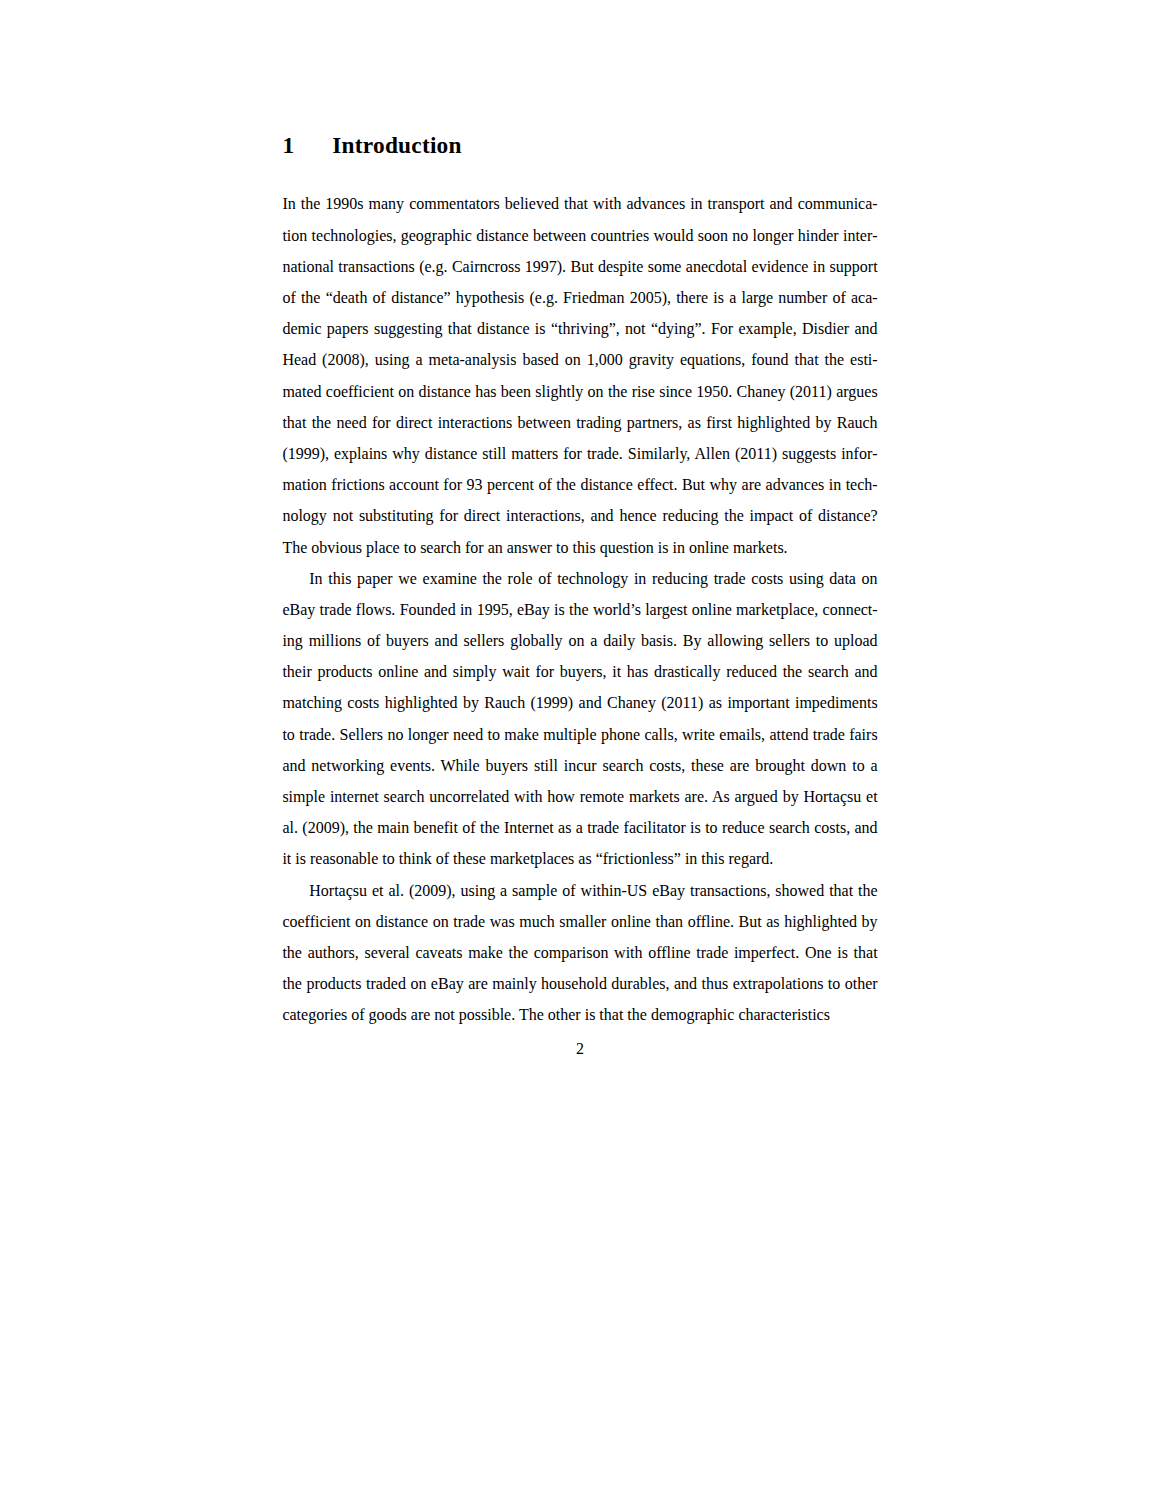1 Introduction
In the 1990s many commentators believed that with advances in transport and communication technologies, geographic distance between countries would soon no longer hinder international transactions (e.g. Cairncross 1997). But despite some anecdotal evidence in support of the “death of distance” hypothesis (e.g. Friedman 2005), there is a large number of academic papers suggesting that distance is “thriving”, not “dying”. For example, Disdier and Head (2008), using a meta-analysis based on 1,000 gravity equations, found that the estimated coefficient on distance has been slightly on the rise since 1950. Chaney (2011) argues that the need for direct interactions between trading partners, as first highlighted by Rauch (1999), explains why distance still matters for trade. Similarly, Allen (2011) suggests information frictions account for 93 percent of the distance effect. But why are advances in technology not substituting for direct interactions, and hence reducing the impact of distance? The obvious place to search for an answer to this question is in online markets.
In this paper we examine the role of technology in reducing trade costs using data on eBay trade flows. Founded in 1995, eBay is the world’s largest online marketplace, connecting millions of buyers and sellers globally on a daily basis. By allowing sellers to upload their products online and simply wait for buyers, it has drastically reduced the search and matching costs highlighted by Rauch (1999) and Chaney (2011) as important impediments to trade. Sellers no longer need to make multiple phone calls, write emails, attend trade fairs and networking events. While buyers still incur search costs, these are brought down to a simple internet search uncorrelated with how remote markets are. As argued by Hortaçsu et al. (2009), the main benefit of the Internet as a trade facilitator is to reduce search costs, and it is reasonable to think of these marketplaces as “frictionless” in this regard.
Hortaçsu et al. (2009), using a sample of within-US eBay transactions, showed that the coefficient on distance on trade was much smaller online than offline. But as highlighted by the authors, several caveats make the comparison with offline trade imperfect. One is that the products traded on eBay are mainly household durables, and thus extrapolations to other categories of goods are not possible. The other is that the demographic characteristics
2